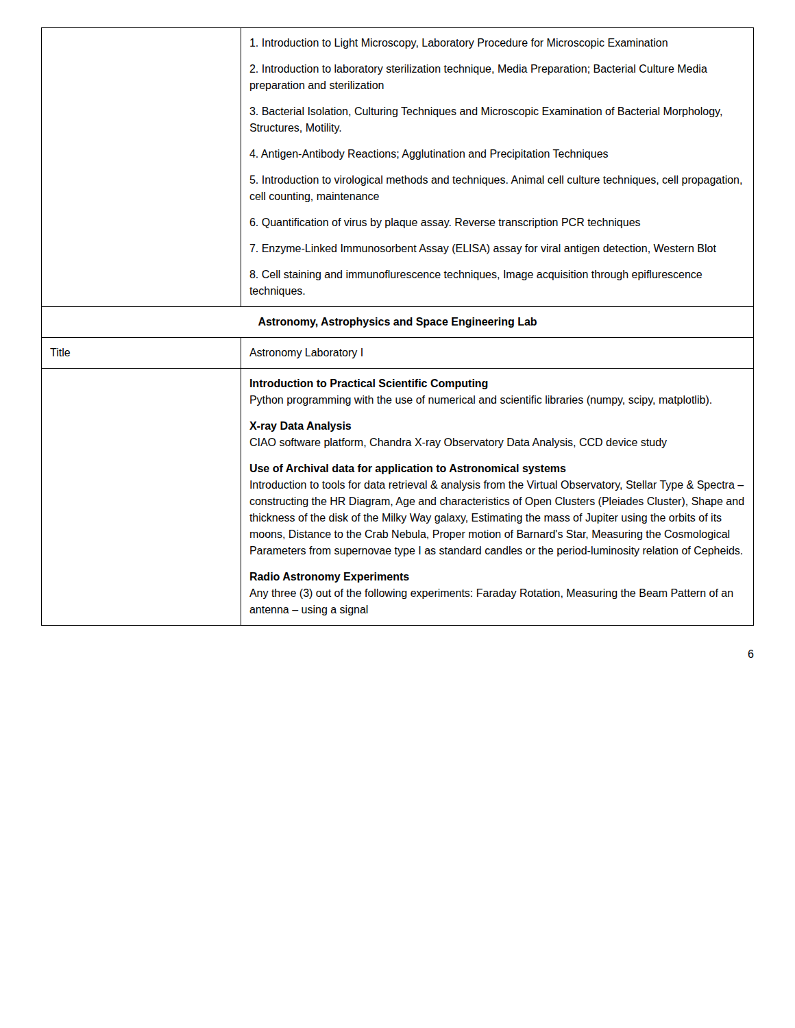| | 1. Introduction to Light Microscopy, Laboratory Procedure for Microscopic Examination 2. Introduction to laboratory sterilization technique, Media Preparation; Bacterial Culture Media preparation and sterilization 3. Bacterial Isolation, Culturing Techniques and Microscopic Examination of Bacterial Morphology, Structures, Motility. 4. Antigen-Antibody Reactions; Agglutination and Precipitation Techniques 5. Introduction to virological methods and techniques. Animal cell culture techniques, cell propagation, cell counting, maintenance 6. Quantification of virus by plaque assay. Reverse transcription PCR techniques 7. Enzyme-Linked Immunosorbent Assay (ELISA) assay for viral antigen detection, Western Blot 8. Cell staining and immunoflurescence techniques, Image acquisition through epiflurescence techniques. |
| Astronomy, Astrophysics and Space Engineering Lab |
| Title | Astronomy Laboratory I |
| | Introduction to Practical Scientific Computing Python programming with the use of numerical and scientific libraries (numpy, scipy, matplotlib). X-ray Data Analysis CIAO software platform, Chandra X-ray Observatory Data Analysis, CCD device study Use of Archival data for application to Astronomical systems Introduction to tools for data retrieval & analysis from the Virtual Observatory, Stellar Type & Spectra – constructing the HR Diagram, Age and characteristics of Open Clusters (Pleiades Cluster), Shape and thickness of the disk of the Milky Way galaxy, Estimating the mass of Jupiter using the orbits of its moons, Distance to the Crab Nebula, Proper motion of Barnard's Star, Measuring the Cosmological Parameters from supernovae type I as standard candles or the period-luminosity relation of Cepheids. Radio Astronomy Experiments Any three (3) out of the following experiments: Faraday Rotation, Measuring the Beam Pattern of an antenna – using a signal |
6